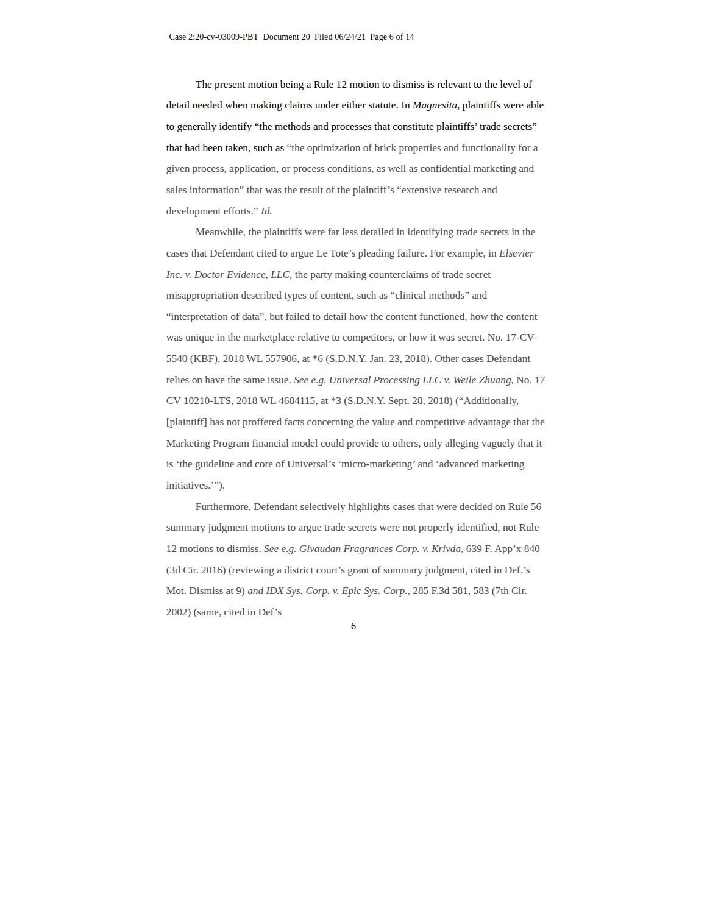Case 2:20-cv-03009-PBT Document 20 Filed 06/24/21 Page 6 of 14
The present motion being a Rule 12 motion to dismiss is relevant to the level of detail needed when making claims under either statute. In Magnesita, plaintiffs were able to generally identify “the methods and processes that constitute plaintiffs’ trade secrets” that had been taken, such as “the optimization of brick properties and functionality for a given process, application, or process conditions, as well as confidential marketing and sales information” that was the result of the plaintiff’s “extensive research and development efforts.” Id.
Meanwhile, the plaintiffs were far less detailed in identifying trade secrets in the cases that Defendant cited to argue Le Tote’s pleading failure. For example, in Elsevier Inc. v. Doctor Evidence, LLC, the party making counterclaims of trade secret misappropriation described types of content, such as “clinical methods” and “interpretation of data”, but failed to detail how the content functioned, how the content was unique in the marketplace relative to competitors, or how it was secret. No. 17-CV-5540 (KBF), 2018 WL 557906, at *6 (S.D.N.Y. Jan. 23, 2018). Other cases Defendant relies on have the same issue. See e.g. Universal Processing LLC v. Weile Zhuang, No. 17 CV 10210-LTS, 2018 WL 4684115, at *3 (S.D.N.Y. Sept. 28, 2018) (“Additionally, [plaintiff] has not proffered facts concerning the value and competitive advantage that the Marketing Program financial model could provide to others, only alleging vaguely that it is ‘the guideline and core of Universal’s ‘micro-marketing’ and ‘advanced marketing initiatives.’”).
Furthermore, Defendant selectively highlights cases that were decided on Rule 56 summary judgment motions to argue trade secrets were not properly identified, not Rule 12 motions to dismiss. See e.g. Givaudan Fragrances Corp. v. Krivda, 639 F. App’x 840 (3d Cir. 2016) (reviewing a district court’s grant of summary judgment, cited in Def.’s Mot. Dismiss at 9) and IDX Sys. Corp. v. Epic Sys. Corp., 285 F.3d 581, 583 (7th Cir. 2002) (same, cited in Def’s
6